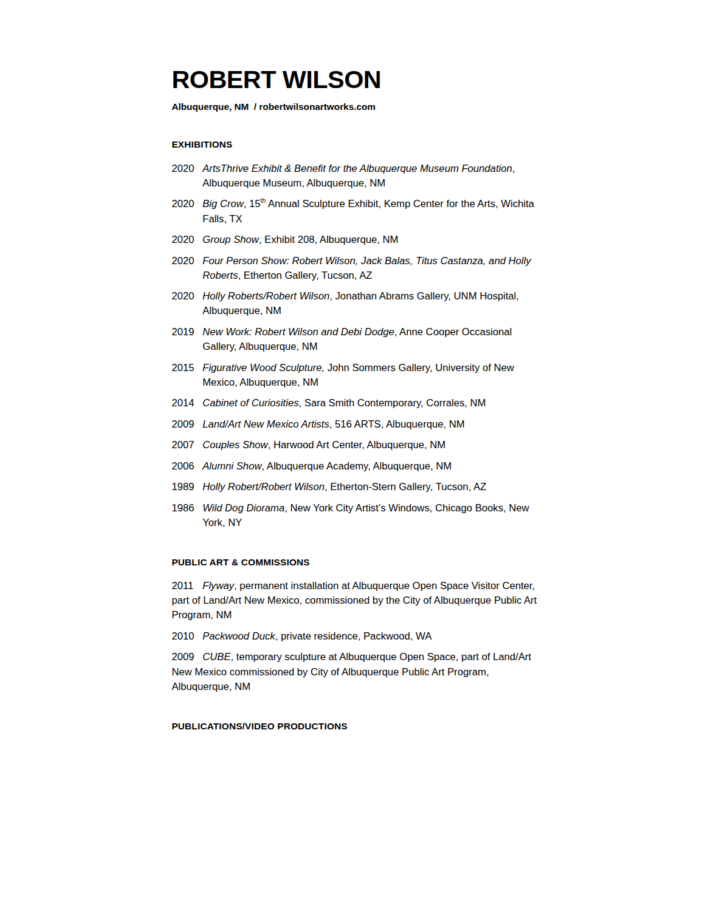ROBERT WILSON
Albuquerque, NM / robertwilsonartworks.com
EXHIBITIONS
2020
ArtsThrive Exhibit & Benefit for the Albuquerque Museum Foundation, Albuquerque Museum, Albuquerque, NM
2020
Big Crow, 15th Annual Sculpture Exhibit, Kemp Center for the Arts, Wichita Falls, TX
2020
Group Show, Exhibit 208, Albuquerque, NM
2020
Four Person Show: Robert Wilson, Jack Balas, Titus Castanza, and Holly Roberts, Etherton Gallery, Tucson, AZ
2020
Holly Roberts/Robert Wilson, Jonathan Abrams Gallery, UNM Hospital, Albuquerque, NM
2019
New Work: Robert Wilson and Debi Dodge, Anne Cooper Occasional Gallery, Albuquerque, NM
2015
Figurative Wood Sculpture, John Sommers Gallery, University of New Mexico, Albuquerque, NM
2014
Cabinet of Curiosities, Sara Smith Contemporary, Corrales, NM
2009
Land/Art New Mexico Artists, 516 ARTS, Albuquerque, NM
2007
Couples Show, Harwood Art Center, Albuquerque, NM
2006
Alumni Show, Albuquerque Academy, Albuquerque, NM
1989
Holly Robert/Robert Wilson, Etherton-Stern Gallery, Tucson, AZ
1986
Wild Dog Diorama, New York City Artist’s Windows, Chicago Books, New York, NY
PUBLIC ART & COMMISSIONS
2011 Flyway, permanent installation at Albuquerque Open Space Visitor Center, part of Land/Art New Mexico, commissioned by the City of Albuquerque Public Art Program, NM
2010 Packwood Duck, private residence, Packwood, WA
2009 CUBE, temporary sculpture at Albuquerque Open Space, part of Land/Art New Mexico commissioned by City of Albuquerque Public Art Program, Albuquerque, NM
PUBLICATIONS/VIDEO PRODUCTIONS